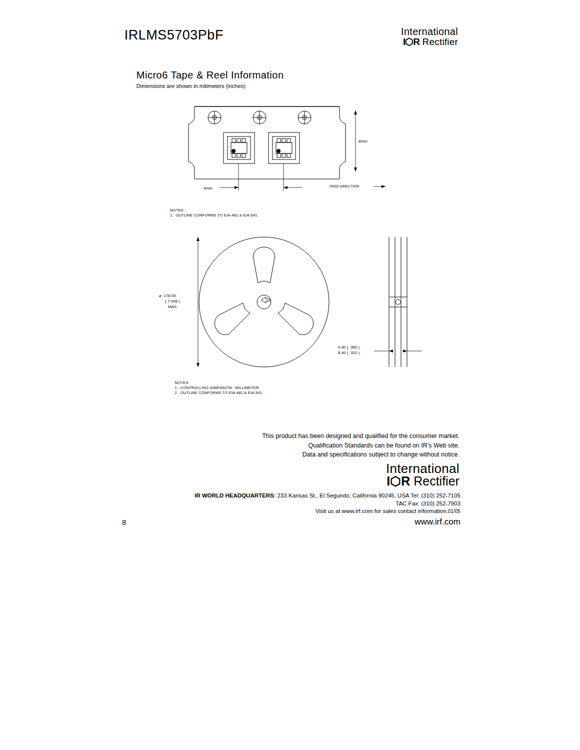IRLMS5703PbF
International
I⬡R Rectifier
Micro6 Tape & Reel Information
Dimensions are shown in milimeters (inches)
8mm 4mm FEED DIRECTION
NOTES :
1. OUTLINE CONFORMS TO EIA-481 & EIA-541.
⌀ 178.00 ( 7.008 ) MAX. 9.90 ( .390 ) 8.40 ( .331 )
NOTES:
1. CONTROLLING DIMENSION : MILLIMETER.
2. OUTLINE CONFORMS TO EIA-481 & EIA-541.
This product has been designed and qualified for the consumer market.
Qualification Standards can be found on IR’s Web site.
Data and specifications subject to change without notice.
International
I⬡R Rectifier
IR WORLD HEADQUARTERS: 233 Kansas St., El Segundo, California 90245, USA Tel: (310) 252-7105
TAC Fax: (310) 252-7903
Visit us at www.irf.com for sales contact information.01/05
8
www.irf.com